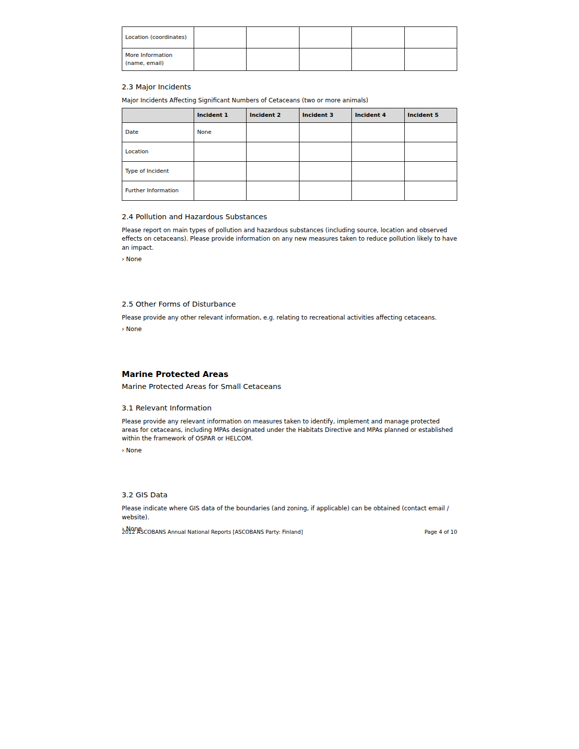| Location (coordinates) | | | | | |
| More Information (name, email) | | | | | |
2.3 Major Incidents
Major Incidents Affecting Significant Numbers of Cetaceans (two or more animals)
| | Incident 1 | Incident 2 | Incident 3 | Incident 4 | Incident 5 |
| --- | --- | --- | --- | --- | --- |
| Date | None | | | | |
| Location | | | | | |
| Type of Incident | | | | | |
| Further Information | | | | | |
2.4 Pollution and Hazardous Substances
Please report on main types of pollution and hazardous substances (including source, location and observed effects on cetaceans). Please provide information on any new measures taken to reduce pollution likely to have an impact.
› None
2.5 Other Forms of Disturbance
Please provide any other relevant information, e.g. relating to recreational activities affecting cetaceans.
› None
Marine Protected Areas
Marine Protected Areas for Small Cetaceans
3.1 Relevant Information
Please provide any relevant information on measures taken to identify, implement and manage protected areas for cetaceans, including MPAs designated under the Habitats Directive and MPAs planned or established within the framework of OSPAR or HELCOM.
› None
3.2 GIS Data
Please indicate where GIS data of the boundaries (and zoning, if applicable) can be obtained (contact email / website).
› None
2012 ASCOBANS Annual National Reports [ASCOBANS Party: Finland] Page 4 of 10